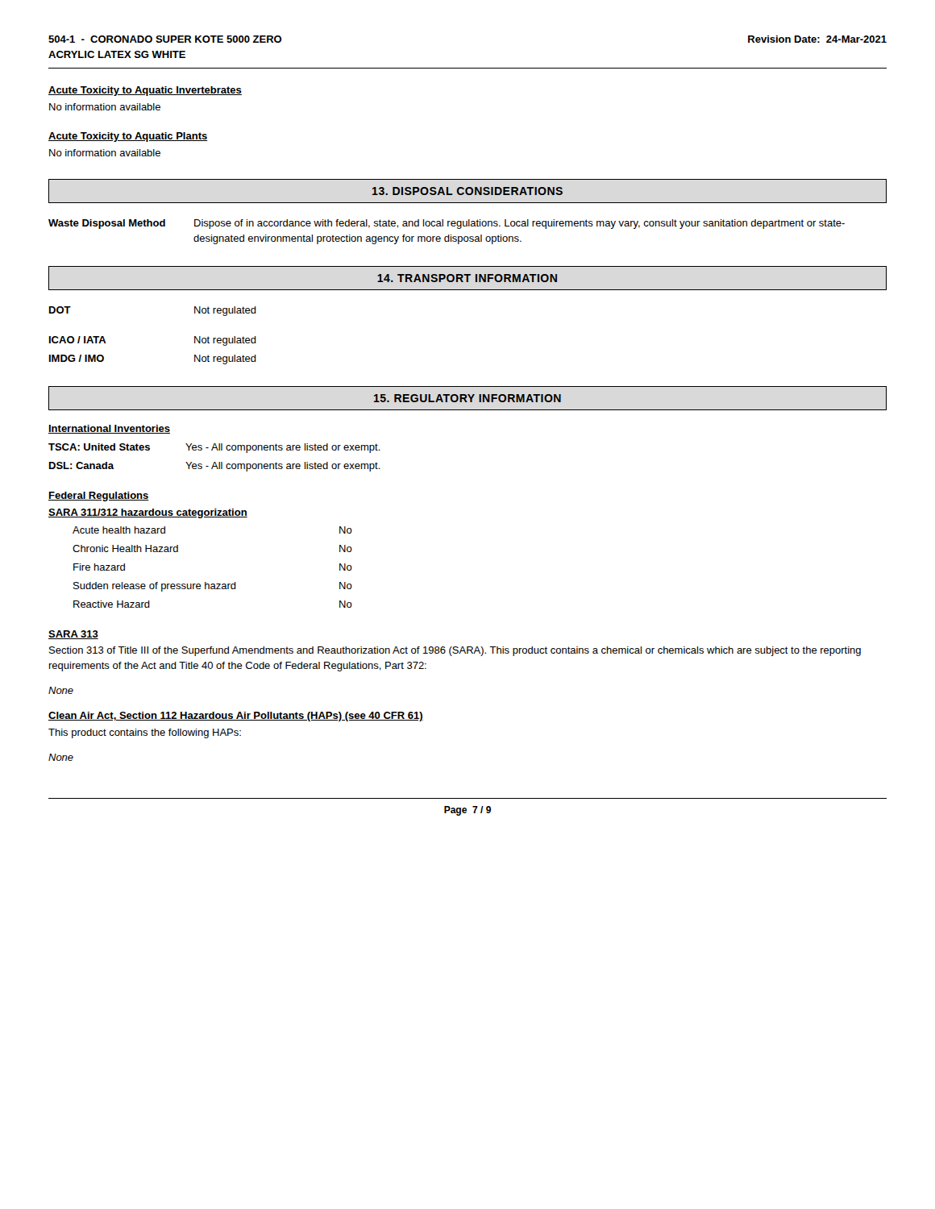504-1 - CORONADO SUPER KOTE 5000 ZERO
ACRYLIC LATEX SG WHITE
Revision Date: 24-Mar-2021
Acute Toxicity to Aquatic Invertebrates
No information available
Acute Toxicity to Aquatic Plants
No information available
13. DISPOSAL CONSIDERATIONS
| Waste Disposal Method | Dispose of in accordance with federal, state, and local regulations. Local requirements may vary, consult your sanitation department or state-designated environmental protection agency for more disposal options. |
14. TRANSPORT INFORMATION
| DOT | Not regulated |
| ICAO / IATA | Not regulated |
| IMDG / IMO | Not regulated |
15. REGULATORY INFORMATION
International Inventories
| TSCA: United States | Yes - All components are listed or exempt. |
| DSL: Canada | Yes - All components are listed or exempt. |
Federal Regulations
SARA 311/312 hazardous categorization
| Acute health hazard | No |
| Chronic Health Hazard | No |
| Fire hazard | No |
| Sudden release of pressure hazard | No |
| Reactive Hazard | No |
SARA 313
Section 313 of Title III of the Superfund Amendments and Reauthorization Act of 1986 (SARA). This product contains a chemical or chemicals which are subject to the reporting requirements of the Act and Title 40 of the Code of Federal Regulations, Part 372:
None
Clean Air Act, Section 112 Hazardous Air Pollutants (HAPs) (see 40 CFR 61)
This product contains the following HAPs:
None
Page 7 / 9